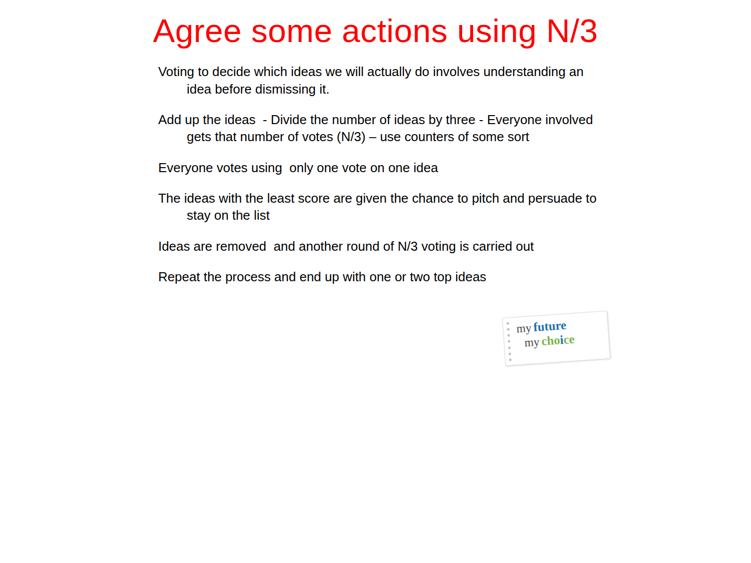Agree some actions using N/3
Voting to decide which ideas we will actually do involves understanding an idea before dismissing it.
Add up the ideas - Divide the number of ideas by three - Everyone involved gets that number of votes (N/3) – use counters of some sort
Everyone votes using only one vote on one idea
The ideas with the least score are given the chance to pitch and persuade to stay on the list
Ideas are removed and another round of N/3 voting is carried out
Repeat the process and end up with one or two top ideas
my future
my choice